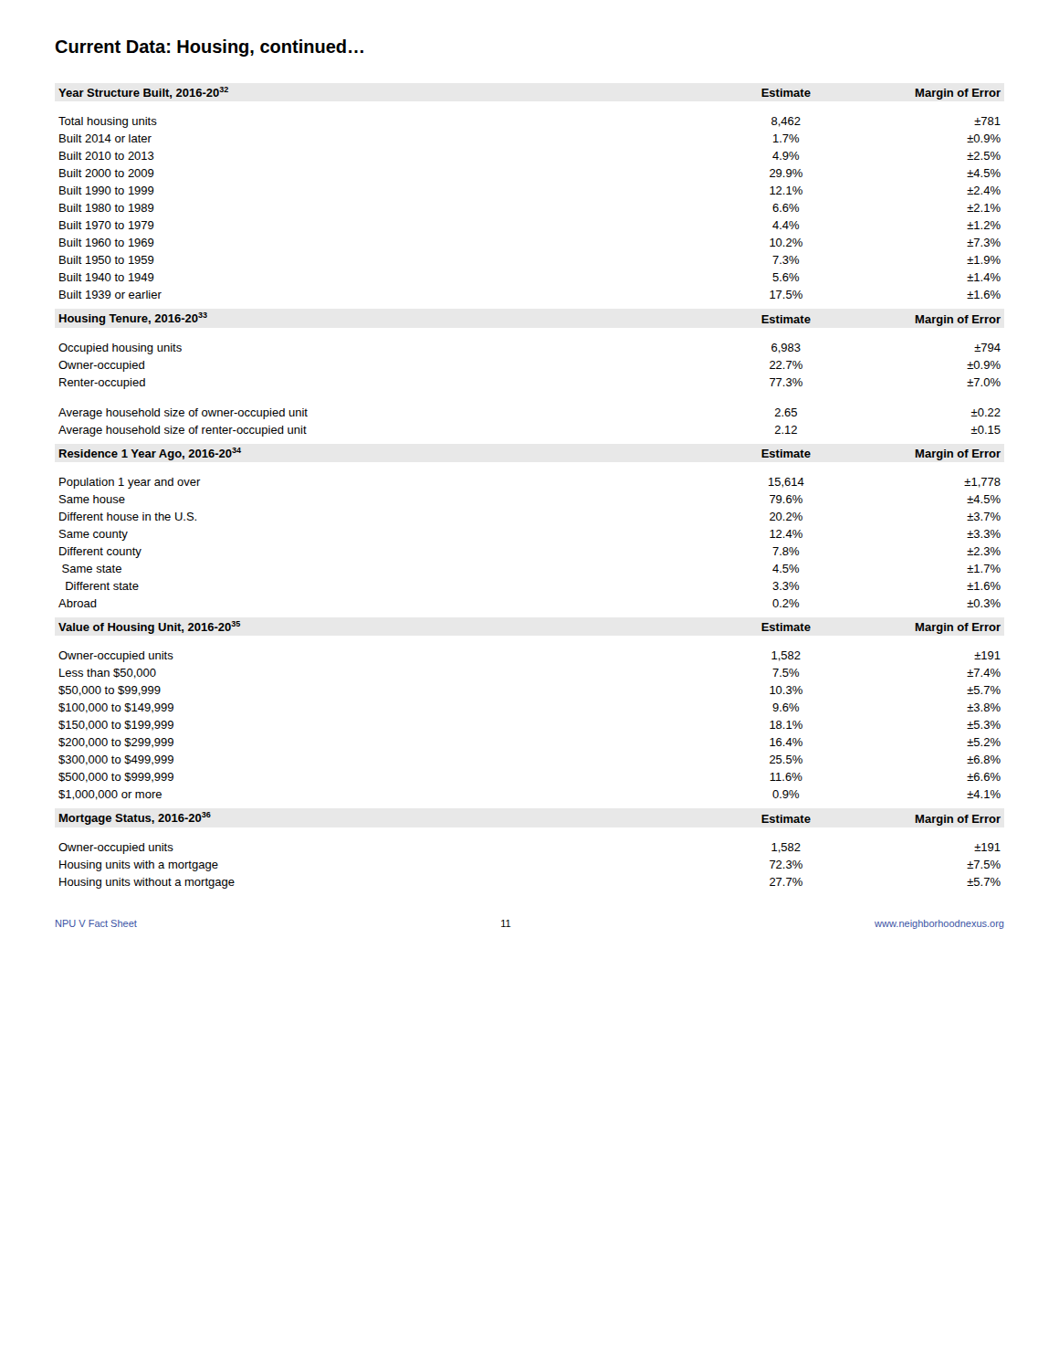Current Data: Housing, continued…
| Year Structure Built, 2016-20 32 | Estimate | Margin of Error |
| --- | --- | --- |
| Total housing units | 8,462 | ±781 |
| Built 2014 or later | 1.7% | ±0.9% |
| Built 2010 to 2013 | 4.9% | ±2.5% |
| Built 2000 to 2009 | 29.9% | ±4.5% |
| Built 1990 to 1999 | 12.1% | ±2.4% |
| Built 1980 to 1989 | 6.6% | ±2.1% |
| Built 1970 to 1979 | 4.4% | ±1.2% |
| Built 1960 to 1969 | 10.2% | ±7.3% |
| Built 1950 to 1959 | 7.3% | ±1.9% |
| Built 1940 to 1949 | 5.6% | ±1.4% |
| Built 1939 or earlier | 17.5% | ±1.6% |
| Housing Tenure, 2016-20 33 | Estimate | Margin of Error |
| --- | --- | --- |
| Occupied housing units | 6,983 | ±794 |
| Owner-occupied | 22.7% | ±0.9% |
| Renter-occupied | 77.3% | ±7.0% |
| Average household size of owner-occupied unit | 2.65 | ±0.22 |
| Average household size of renter-occupied unit | 2.12 | ±0.15 |
| Residence 1 Year Ago, 2016-20 34 | Estimate | Margin of Error |
| --- | --- | --- |
| Population 1 year and over | 15,614 | ±1,778 |
| Same house | 79.6% | ±4.5% |
| Different house in the U.S. | 20.2% | ±3.7% |
| Same county | 12.4% | ±3.3% |
| Different county | 7.8% | ±2.3% |
| Same state | 4.5% | ±1.7% |
| Different state | 3.3% | ±1.6% |
| Abroad | 0.2% | ±0.3% |
| Value of Housing Unit, 2016-20 35 | Estimate | Margin of Error |
| --- | --- | --- |
| Owner-occupied units | 1,582 | ±191 |
| Less than $50,000 | 7.5% | ±7.4% |
| $50,000 to $99,999 | 10.3% | ±5.7% |
| $100,000 to $149,999 | 9.6% | ±3.8% |
| $150,000 to $199,999 | 18.1% | ±5.3% |
| $200,000 to $299,999 | 16.4% | ±5.2% |
| $300,000 to $499,999 | 25.5% | ±6.8% |
| $500,000 to $999,999 | 11.6% | ±6.6% |
| $1,000,000 or more | 0.9% | ±4.1% |
| Mortgage Status, 2016-20 36 | Estimate | Margin of Error |
| --- | --- | --- |
| Owner-occupied units | 1,582 | ±191 |
| Housing units with a mortgage | 72.3% | ±7.5% |
| Housing units without a mortgage | 27.7% | ±5.7% |
NPU V Fact Sheet
11
www.neighborhoodnexus.org